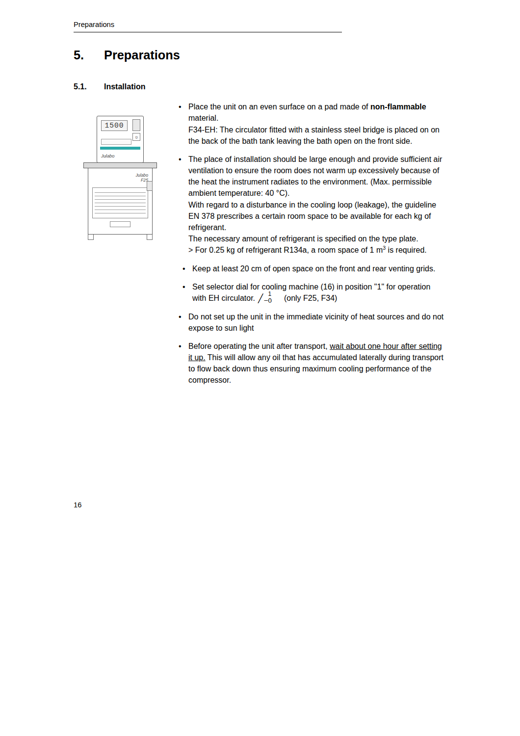Preparations
5. Preparations
5.1. Installation
1500
☼
Julabo
Julabo
F25
Place the unit on an even surface on a pad made of non-flammable material.
F34-EH: The circulator fitted with a stainless steel bridge is placed on on the back of the bath tank leaving the bath open on the front side.
The place of installation should be large enough and provide sufficient air ventilation to ensure the room does not warm up excessively because of the heat the instrument radiates to the environment. (Max. permissible ambient temperature: 40 °C).
With regard to a disturbance in the cooling loop (leakage), the guideline EN 378 prescribes a certain room space to be available for each kg of refrigerant.
The necessary amount of refrigerant is specified on the type plate.
> For 0.25 kg of refrigerant R134a, a room space of 1 m3 is required.
Keep at least 20 cm of open space on the front and rear venting grids.
Set selector dial for cooling machine (16) in position "1" for operation with EH circulator. ╱ – 1 0 (only F25, F34)
Do not set up the unit in the immediate vicinity of heat sources and do not expose to sun light
Before operating the unit after transport, wait about one hour after setting it up. This will allow any oil that has accumulated laterally during transport to flow back down thus ensuring maximum cooling performance of the compressor.
16